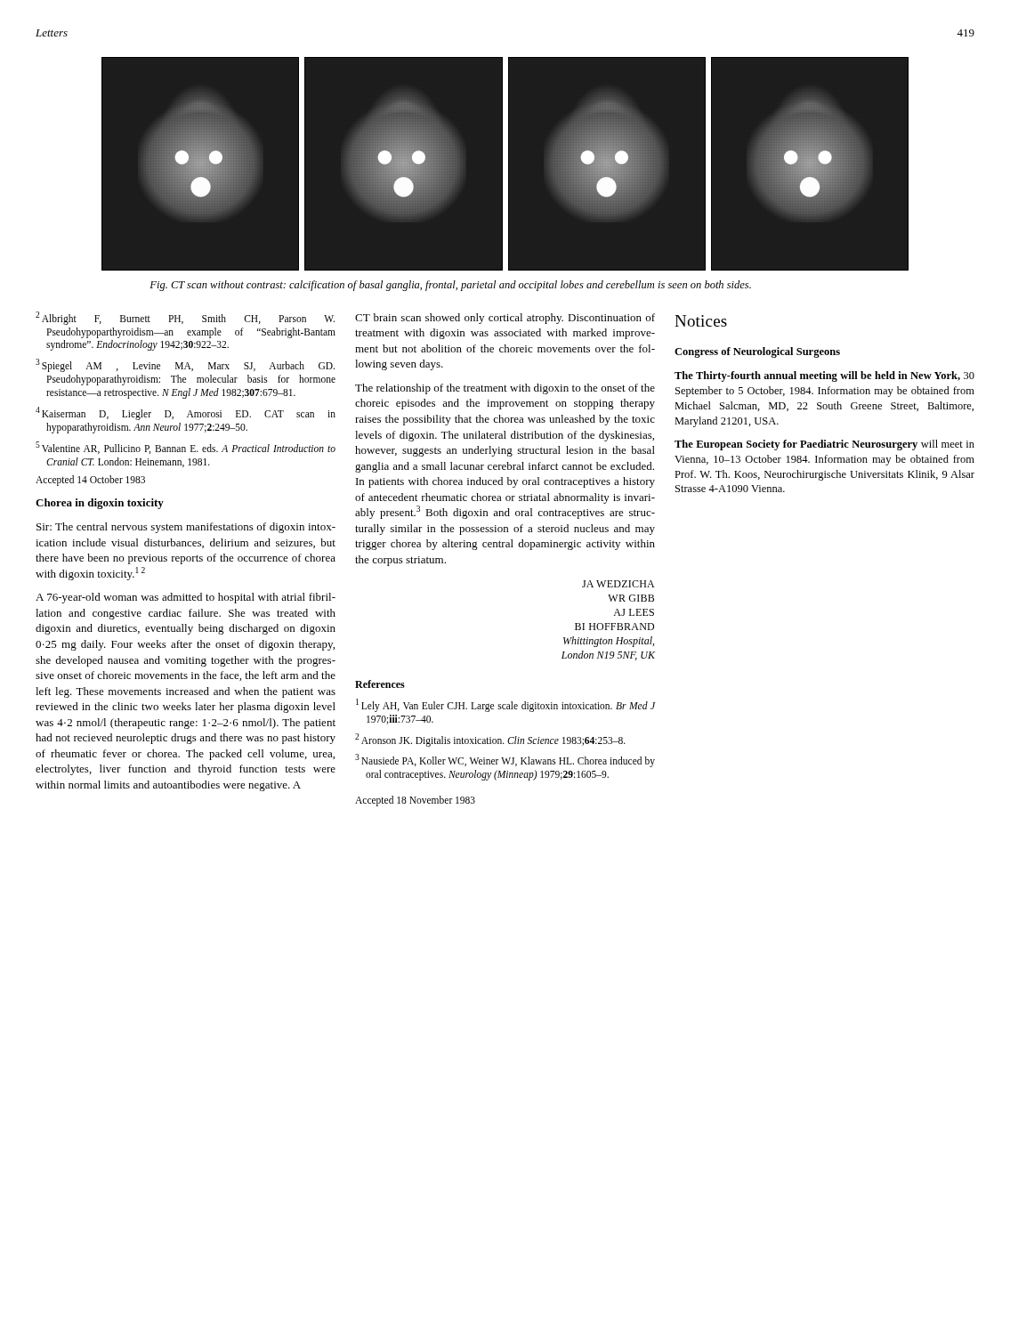Letters
419
Fig. CT scan without contrast: calcification of basal ganglia, frontal, parietal and occipital lobes and cerebellum is seen on both sides.
2 Albright F, Burnett PH, Smith CH, Parson W. Pseudohypoparthyroidism—an example of “Seabright-Bantam syndrome”. Endocrinology 1942;30:922–32.
3 Spiegel AM , Levine MA, Marx SJ, Aurbach GD. Pseudohypoparathyroidism: The molecular basis for hormone resistance—a retrospective. N Engl J Med 1982;307:679–81.
4 Kaiserman D, Liegler D, Amorosi ED. CAT scan in hypoparathyroidism. Ann Neurol 1977;2:249–50.
5 Valentine AR, Pullicino P, Bannan E. eds. A Practical Introduction to Cranial CT. London: Heinemann, 1981.
Accepted 14 October 1983
Chorea in digoxin toxicity
Sir: The central nervous system manifestations of digoxin intoxication include visual disturbances, delirium and seizures, but there have been no previous reports of the occurrence of chorea with digoxin toxicity.1 2
A 76-year-old woman was admitted to hospital with atrial fibrillation and congestive cardiac failure. She was treated with digoxin and diuretics, eventually being discharged on digoxin 0·25 mg daily. Four weeks after the onset of digoxin therapy, she developed nausea and vomiting together with the progressive onset of choreic movements in the face, the left arm and the left leg. These movements increased and when the patient was reviewed in the clinic two weeks later her plasma digoxin level was 4·2 nmol/l (therapeutic range: 1·2–2·6 nmol/l). The patient had not recieved neuroleptic drugs and there was no past history of rheumatic fever or chorea. The packed cell volume, urea, electrolytes, liver function and thyroid function tests were within normal limits and autoantibodies were negative. A
CT brain scan showed only cortical atrophy. Discontinuation of treatment with digoxin was associated with marked improvement but not abolition of the choreic movements over the following seven days.
The relationship of the treatment with digoxin to the onset of the choreic episodes and the improvement on stopping therapy raises the possibility that the chorea was unleashed by the toxic levels of digoxin. The unilateral distribution of the dyskinesias, however, suggests an underlying structural lesion in the basal ganglia and a small lacunar cerebral infarct cannot be excluded. In patients with chorea induced by oral contraceptives a history of antecedent rheumatic chorea or striatal abnormality is invariably present.3 Both digoxin and oral contraceptives are structurally similar in the possession of a steroid nucleus and may trigger chorea by altering central dopaminergic activity within the corpus striatum.
JA WEDZICHA
WR GIBB
AJ LEES
BI HOFFBRAND
Whittington Hospital,
London N19 5NF, UK
References
1 Lely AH, Van Euler CJH. Large scale digitoxin intoxication. Br Med J 1970;iii:737–40.
2 Aronson JK. Digitalis intoxication. Clin Science 1983;64:253–8.
3 Nausiede PA, Koller WC, Weiner WJ, Klawans HL. Chorea induced by oral contraceptives. Neurology (Minneap) 1979;29:1605–9.
Accepted 18 November 1983
Notices
Congress of Neurological Surgeons
The Thirty-fourth annual meeting will be held in New York, 30 September to 5 October, 1984. Information may be obtained from Michael Salcman, MD, 22 South Greene Street, Baltimore, Maryland 21201, USA.
The European Society for Paediatric Neurosurgery will meet in Vienna, 10–13 October 1984. Information may be obtained from Prof. W. Th. Koos, Neurochirurgische Universitats Klinik, 9 Alsar Strasse 4-A1090 Vienna.